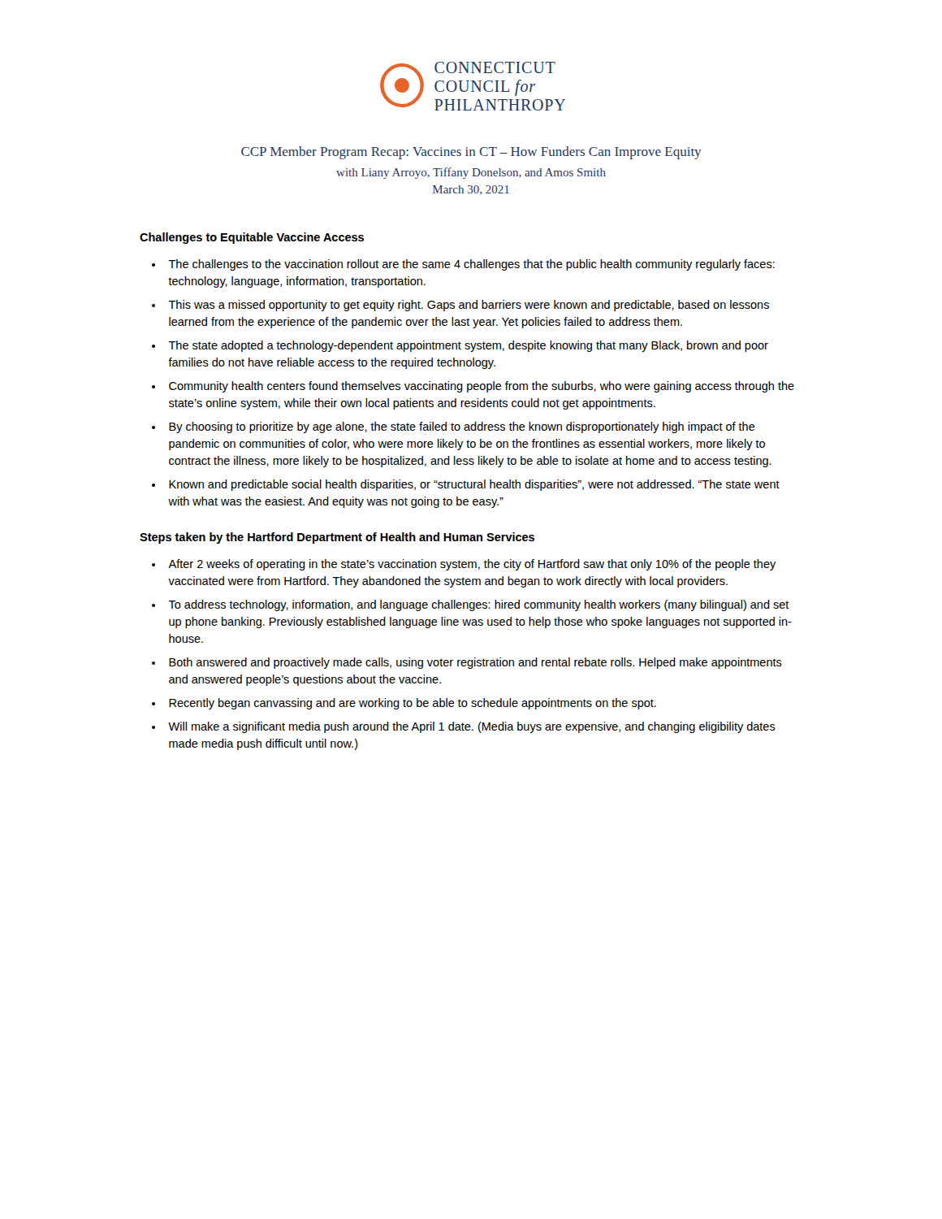⦿ CONNECTICUT COUNCIL for PHILANTHROPY
CCP Member Program Recap: Vaccines in CT – How Funders Can Improve Equity
with Liany Arroyo, Tiffany Donelson, and Amos Smith
March 30, 2021
Challenges to Equitable Vaccine Access
The challenges to the vaccination rollout are the same 4 challenges that the public health community regularly faces: technology, language, information, transportation.
This was a missed opportunity to get equity right. Gaps and barriers were known and predictable, based on lessons learned from the experience of the pandemic over the last year. Yet policies failed to address them.
The state adopted a technology-dependent appointment system, despite knowing that many Black, brown and poor families do not have reliable access to the required technology.
Community health centers found themselves vaccinating people from the suburbs, who were gaining access through the state’s online system, while their own local patients and residents could not get appointments.
By choosing to prioritize by age alone, the state failed to address the known disproportionately high impact of the pandemic on communities of color, who were more likely to be on the frontlines as essential workers, more likely to contract the illness, more likely to be hospitalized, and less likely to be able to isolate at home and to access testing.
Known and predictable social health disparities, or “structural health disparities”, were not addressed. “The state went with what was the easiest. And equity was not going to be easy.”
Steps taken by the Hartford Department of Health and Human Services
After 2 weeks of operating in the state’s vaccination system, the city of Hartford saw that only 10% of the people they vaccinated were from Hartford. They abandoned the system and began to work directly with local providers.
To address technology, information, and language challenges: hired community health workers (many bilingual) and set up phone banking. Previously established language line was used to help those who spoke languages not supported in-house.
Both answered and proactively made calls, using voter registration and rental rebate rolls. Helped make appointments and answered people’s questions about the vaccine.
Recently began canvassing and are working to be able to schedule appointments on the spot.
Will make a significant media push around the April 1 date. (Media buys are expensive, and changing eligibility dates made media push difficult until now.)